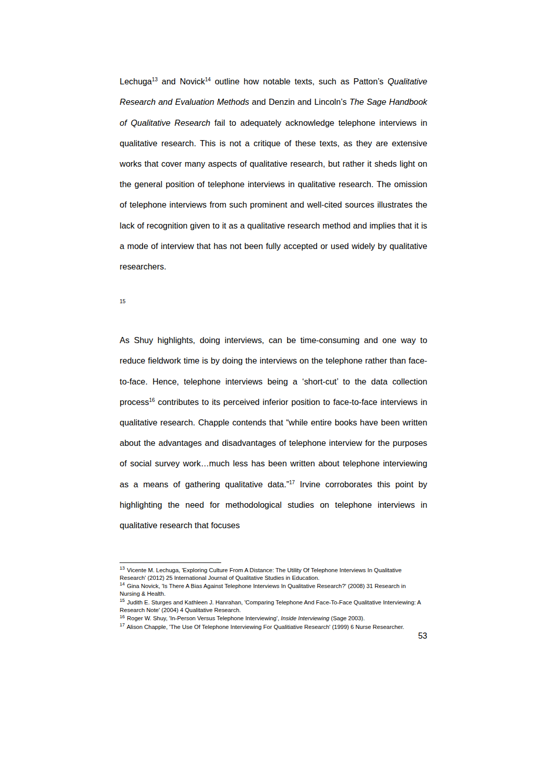Lechuga13 and Novick14 outline how notable texts, such as Patton’s Qualitative Research and Evaluation Methods and Denzin and Lincoln’s The Sage Handbook of Qualitative Research fail to adequately acknowledge telephone interviews in qualitative research. This is not a critique of these texts, as they are extensive works that cover many aspects of qualitative research, but rather it sheds light on the general position of telephone interviews in qualitative research. The omission of telephone interviews from such prominent and well-cited sources illustrates the lack of recognition given to it as a qualitative research method and implies that it is a mode of interview that has not been fully accepted or used widely by qualitative researchers.
15
As Shuy highlights, doing interviews, can be time-consuming and one way to reduce fieldwork time is by doing the interviews on the telephone rather than face-to-face. Hence, telephone interviews being a ‘short-cut’ to the data collection process16 contributes to its perceived inferior position to face-to-face interviews in qualitative research. Chapple contends that “while entire books have been written about the advantages and disadvantages of telephone interview for the purposes of social survey work…much less has been written about telephone interviewing as a means of gathering qualitative data.”17 Irvine corroborates this point by highlighting the need for methodological studies on telephone interviews in qualitative research that focuses
13 Vicente M. Lechuga, 'Exploring Culture From A Distance: The Utility Of Telephone Interviews In Qualitative Research' (2012) 25 International Journal of Qualitative Studies in Education.
14 Gina Novick, 'Is There A Bias Against Telephone Interviews In Qualitative Research?' (2008) 31 Research in Nursing & Health.
15 Judith E. Sturges and Kathleen J. Hanrahan, 'Comparing Telephone And Face-To-Face Qualitative Interviewing: A Research Note' (2004) 4 Qualitative Research.
16 Roger W. Shuy, 'In-Person Versus Telephone Interviewing', Inside Interviewing (Sage 2003).
17 Alison Chapple, 'The Use Of Telephone Interviewing For Qualitiative Research' (1999) 6 Nurse Researcher.
53